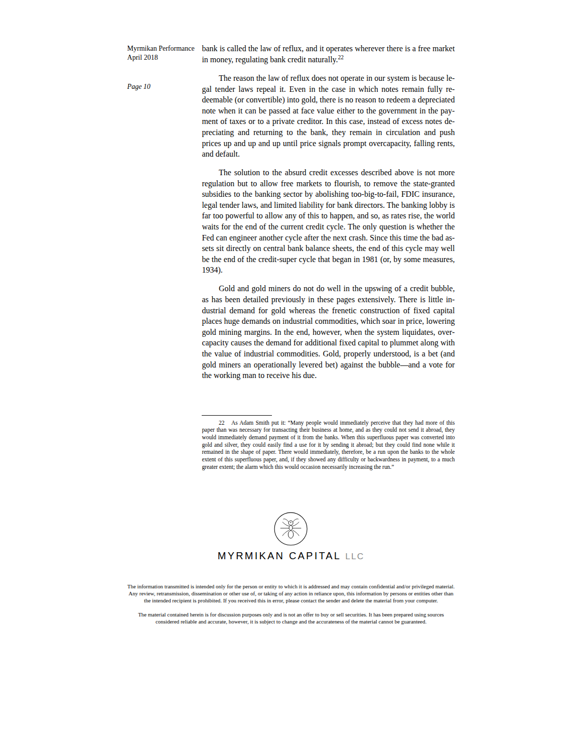Myrmikan Performance
April 2018
Page 10
bank is called the law of reflux, and it operates wherever there is a free market in money, regulating bank credit naturally.22
The reason the law of reflux does not operate in our system is because legal tender laws repeal it. Even in the case in which notes remain fully redeemable (or convertible) into gold, there is no reason to redeem a depreciated note when it can be passed at face value either to the government in the payment of taxes or to a private creditor. In this case, instead of excess notes depreciating and returning to the bank, they remain in circulation and push prices up and up and up until price signals prompt overcapacity, falling rents, and default.
The solution to the absurd credit excesses described above is not more regulation but to allow free markets to flourish, to remove the state-granted subsidies to the banking sector by abolishing too-big-to-fail, FDIC insurance, legal tender laws, and limited liability for bank directors. The banking lobby is far too powerful to allow any of this to happen, and so, as rates rise, the world waits for the end of the current credit cycle. The only question is whether the Fed can engineer another cycle after the next crash. Since this time the bad assets sit directly on central bank balance sheets, the end of this cycle may well be the end of the credit-super cycle that began in 1981 (or, by some measures, 1934).
Gold and gold miners do not do well in the upswing of a credit bubble, as has been detailed previously in these pages extensively. There is little industrial demand for gold whereas the frenetic construction of fixed capital places huge demands on industrial commodities, which soar in price, lowering gold mining margins. In the end, however, when the system liquidates, overcapacity causes the demand for additional fixed capital to plummet along with the value of industrial commodities. Gold, properly understood, is a bet (and gold miners an operationally levered bet) against the bubble—and a vote for the working man to receive his due.
22 As Adam Smith put it: “Many people would immediately perceive that they had more of this paper than was necessary for transacting their business at home, and as they could not send it abroad, they would immediately demand payment of it from the banks. When this superfluous paper was converted into gold and silver, they could easily find a use for it by sending it abroad; but they could find none while it remained in the shape of paper. There would immediately, therefore, be a run upon the banks to the whole extent of this superfluous paper, and, if they showed any difficulty or backwardness in payment, to a much greater extent; the alarm which this would occasion necessarily increasing the run.”
MYRMIKAN CAPITAL LLC
The information transmitted is intended only for the person or entity to which it is addressed and may contain confidential and/or privileged material. Any review, retransmission, dissemination or other use of, or taking of any action in reliance upon, this information by persons or entities other than the intended recipient is prohibited. If you received this in error, please contact the sender and delete the material from your computer.
The material contained herein is for discussion purposes only and is not an offer to buy or sell securities. It has been prepared using sources considered reliable and accurate, however, it is subject to change and the accurateness of the material cannot be guaranteed.